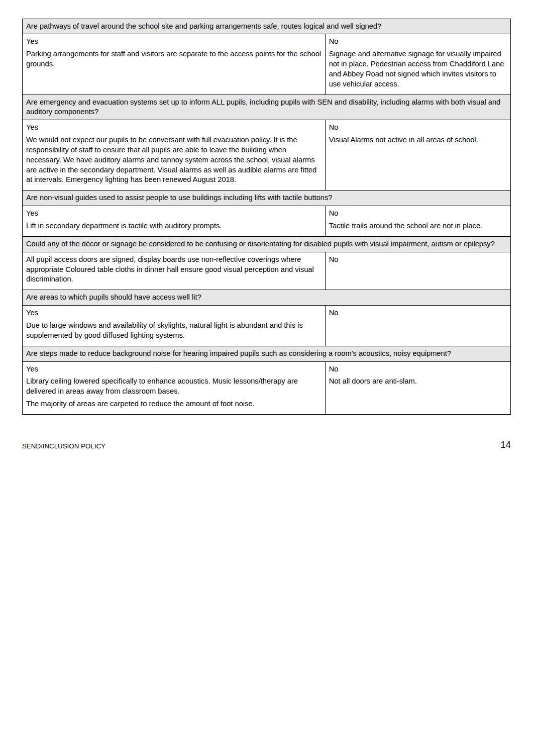| Are pathways of travel around the school site and parking arrangements safe, routes logical and well signed? |
| Yes Parking arrangements for staff and visitors are separate to the access points for the school grounds. | No Signage and alternative signage for visually impaired not in place. Pedestrian access from Chaddiford Lane and Abbey Road not signed which invites visitors to use vehicular access. |
| Are emergency and evacuation systems set up to inform ALL pupils, including pupils with SEN and disability, including alarms with both visual and auditory components? |
| Yes We would not expect our pupils to be conversant with full evacuation policy. It is the responsibility of staff to ensure that all pupils are able to leave the building when necessary. We have auditory alarms and tannoy system across the school, visual alarms are active in the secondary department. Visual alarms as well as audible alarms are fitted at intervals. Emergency lighting has been renewed August 2018. | No Visual Alarms not active in all areas of school. |
| Are non-visual guides used to assist people to use buildings including lifts with tactile buttons? |
| Yes Lift in secondary department is tactile with auditory prompts. | No Tactile trails around the school are not in place. |
| Could any of the décor or signage be considered to be confusing or disorientating for disabled pupils with visual impairment, autism or epilepsy? |
| All pupil access doors are signed, display boards use non-reflective coverings where appropriate Coloured table cloths in dinner hall ensure good visual perception and visual discrimination. | No |
| Are areas to which pupils should have access well lit? |
| Yes Due to large windows and availability of skylights, natural light is abundant and this is supplemented by good diffused lighting systems. | No |
| Are steps made to reduce background noise for hearing impaired pupils such as considering a room's acoustics, noisy equipment? |
| Yes Library ceiling lowered specifically to enhance acoustics. Music lessons/therapy are delivered in areas away from classroom bases. The majority of areas are carpeted to reduce the amount of foot noise. | No Not all doors are anti-slam. |
SEND/INCLUSION POLICY 14